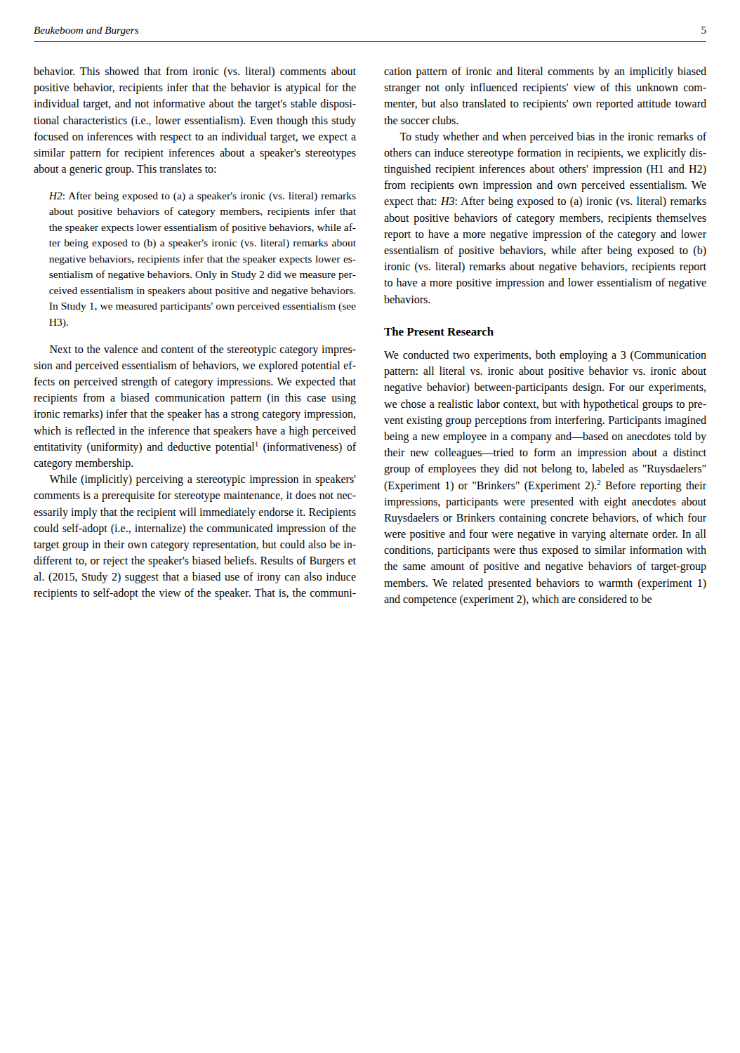Beukeboom and Burgers 5
behavior. This showed that from ironic (vs. literal) comments about positive behavior, recipients infer that the behavior is atypical for the individual target, and not informative about the target's stable dispositional characteristics (i.e., lower essentialism). Even though this study focused on inferences with respect to an individual target, we expect a similar pattern for recipient inferences about a speaker's stereotypes about a generic group. This translates to:
H2: After being exposed to (a) a speaker's ironic (vs. literal) remarks about positive behaviors of category members, recipients infer that the speaker expects lower essentialism of positive behaviors, while after being exposed to (b) a speaker's ironic (vs. literal) remarks about negative behaviors, recipients infer that the speaker expects lower essentialism of negative behaviors. Only in Study 2 did we measure perceived essentialism in speakers about positive and negative behaviors. In Study 1, we measured participants' own perceived essentialism (see H3).
Next to the valence and content of the stereotypic category impression and perceived essentialism of behaviors, we explored potential effects on perceived strength of category impressions. We expected that recipients from a biased communication pattern (in this case using ironic remarks) infer that the speaker has a strong category impression, which is reflected in the inference that speakers have a high perceived entitativity (uniformity) and deductive potential1 (informativeness) of category membership.
While (implicitly) perceiving a stereotypic impression in speakers' comments is a prerequisite for stereotype maintenance, it does not necessarily imply that the recipient will immediately endorse it. Recipients could self-adopt (i.e., internalize) the communicated impression of the target group in their own category representation, but could also be indifferent to, or reject the speaker's biased beliefs. Results of Burgers et al. (2015, Study 2) suggest that a biased use of irony can also induce recipients to self-adopt the view of the speaker. That is, the communication pattern of ironic and literal comments by an implicitly biased stranger not only influenced recipients' view of this unknown commenter, but also translated to recipients' own reported attitude toward the soccer clubs.
To study whether and when perceived bias in the ironic remarks of others can induce stereotype formation in recipients, we explicitly distinguished recipient inferences about others' impression (H1 and H2) from recipients own impression and own perceived essentialism. We expect that: H3: After being exposed to (a) ironic (vs. literal) remarks about positive behaviors of category members, recipients themselves report to have a more negative impression of the category and lower essentialism of positive behaviors, while after being exposed to (b) ironic (vs. literal) remarks about negative behaviors, recipients report to have a more positive impression and lower essentialism of negative behaviors.
The Present Research
We conducted two experiments, both employing a 3 (Communication pattern: all literal vs. ironic about positive behavior vs. ironic about negative behavior) between-participants design. For our experiments, we chose a realistic labor context, but with hypothetical groups to prevent existing group perceptions from interfering. Participants imagined being a new employee in a company and—based on anecdotes told by their new colleagues—tried to form an impression about a distinct group of employees they did not belong to, labeled as "Ruysdaelers" (Experiment 1) or "Brinkers" (Experiment 2).2 Before reporting their impressions, participants were presented with eight anecdotes about Ruysdaelers or Brinkers containing concrete behaviors, of which four were positive and four were negative in varying alternate order. In all conditions, participants were thus exposed to similar information with the same amount of positive and negative behaviors of target-group members. We related presented behaviors to warmth (experiment 1) and competence (experiment 2), which are considered to be